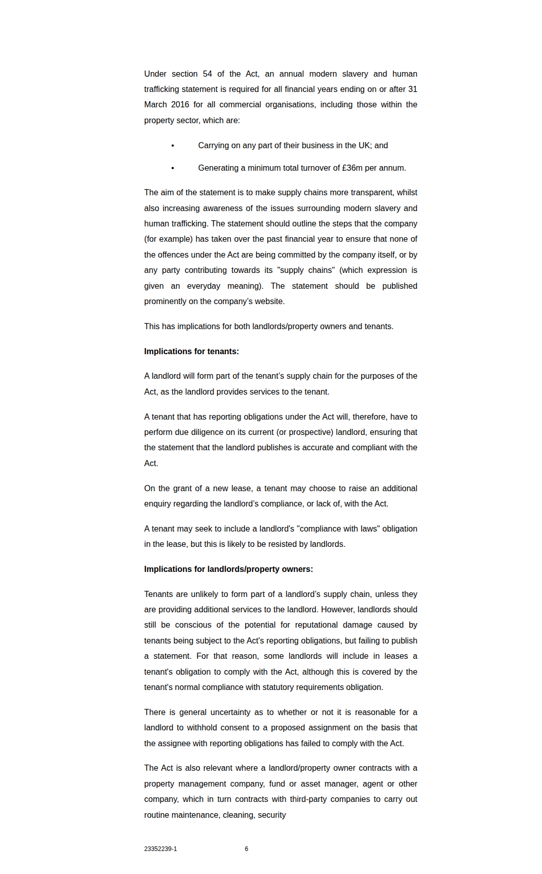Under section 54 of the Act, an annual modern slavery and human trafficking statement is required for all financial years ending on or after 31 March 2016 for all commercial organisations, including those within the property sector, which are:
Carrying on any part of their business in the UK; and
Generating a minimum total turnover of £36m per annum.
The aim of the statement is to make supply chains more transparent, whilst also increasing awareness of the issues surrounding modern slavery and human trafficking. The statement should outline the steps that the company (for example) has taken over the past financial year to ensure that none of the offences under the Act are being committed by the company itself, or by any party contributing towards its "supply chains" (which expression is given an everyday meaning). The statement should be published prominently on the company’s website.
This has implications for both landlords/property owners and tenants.
Implications for tenants:
A landlord will form part of the tenant’s supply chain for the purposes of the Act, as the landlord provides services to the tenant.
A tenant that has reporting obligations under the Act will, therefore, have to perform due diligence on its current (or prospective) landlord, ensuring that the statement that the landlord publishes is accurate and compliant with the Act.
On the grant of a new lease, a tenant may choose to raise an additional enquiry regarding the landlord’s compliance, or lack of, with the Act.
A tenant may seek to include a landlord's "compliance with laws" obligation in the lease, but this is likely to be resisted by landlords.
Implications for landlords/property owners:
Tenants are unlikely to form part of a landlord’s supply chain, unless they are providing additional services to the landlord. However, landlords should still be conscious of the potential for reputational damage caused by tenants being subject to the Act's reporting obligations, but failing to publish a statement. For that reason, some landlords will include in leases a tenant's obligation to comply with the Act, although this is covered by the tenant's normal compliance with statutory requirements obligation.
There is general uncertainty as to whether or not it is reasonable for a landlord to withhold consent to a proposed assignment on the basis that the assignee with reporting obligations has failed to comply with the Act.
The Act is also relevant where a landlord/property owner contracts with a property management company, fund or asset manager, agent or other company, which in turn contracts with third-party companies to carry out routine maintenance, cleaning, security
23352239-1 6